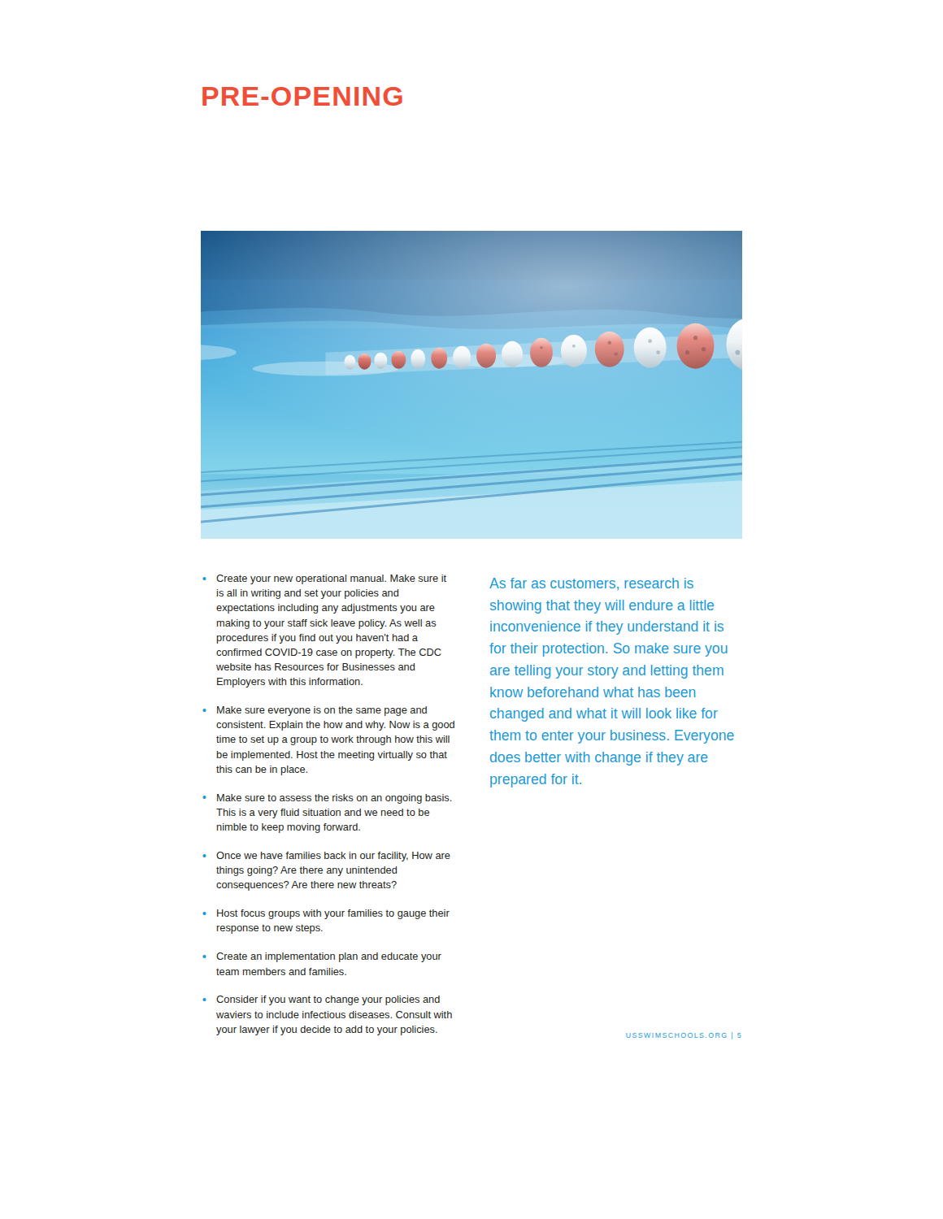PRE-OPENING
Create your new operational manual. Make sure it is all in writing and set your policies and expectations including any adjustments you are making to your staff sick leave policy. As well as procedures if you find out you haven't had a confirmed COVID-19 case on property. The CDC website has Resources for Businesses and Employers with this information.
Make sure everyone is on the same page and consistent. Explain the how and why. Now is a good time to set up a group to work through how this will be implemented. Host the meeting virtually so that this can be in place.
Make sure to assess the risks on an ongoing basis. This is a very fluid situation and we need to be nimble to keep moving forward.
Once we have families back in our facility, How are things going? Are there any unintended consequences? Are there new threats?
Host focus groups with your families to gauge their response to new steps.
Create an implementation plan and educate your team members and families.
Consider if you want to change your policies and waviers to include infectious diseases. Consult with your lawyer if you decide to add to your policies.
As far as customers, research is showing that they will endure a little inconvenience if they understand it is for their protection. So make sure you are telling your story and letting them know beforehand what has been changed and what it will look like for them to enter your business. Everyone does better with change if they are prepared for it.
USSWIMSCHOOLS.ORG | 5